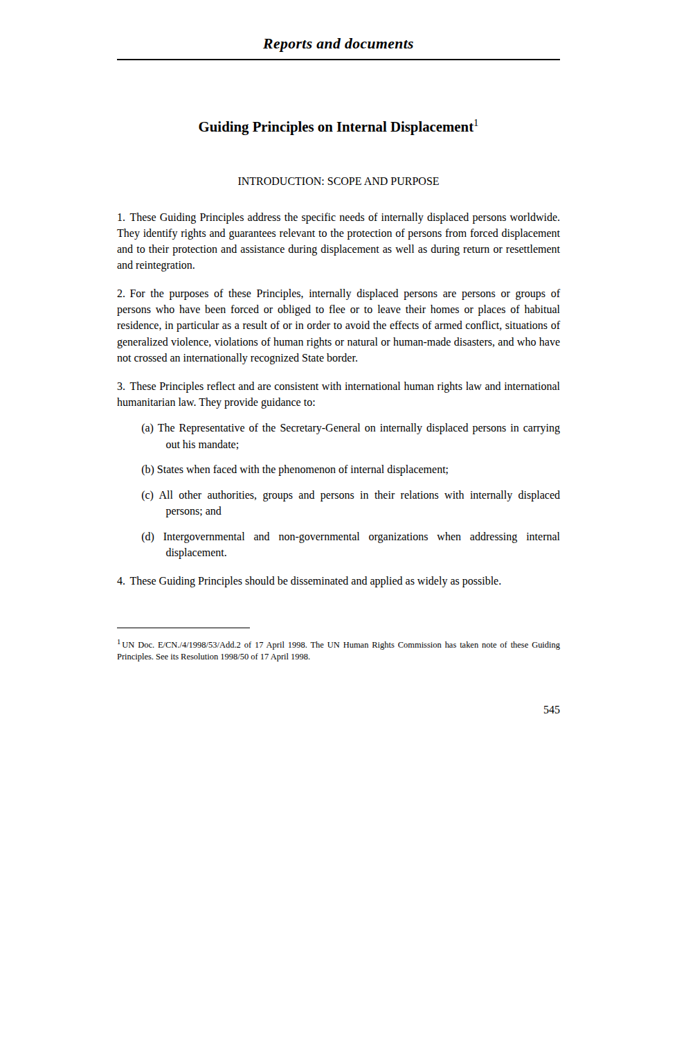Reports and documents
Guiding Principles on Internal Displacement1
INTRODUCTION: SCOPE AND PURPOSE
1. These Guiding Principles address the specific needs of internally displaced persons worldwide. They identify rights and guarantees relevant to the protection of persons from forced displacement and to their protection and assistance during displacement as well as during return or resettlement and reintegration.
2. For the purposes of these Principles, internally displaced persons are persons or groups of persons who have been forced or obliged to flee or to leave their homes or places of habitual residence, in particular as a result of or in order to avoid the effects of armed conflict, situations of generalized violence, violations of human rights or natural or human-made disasters, and who have not crossed an internationally recognized State border.
3. These Principles reflect and are consistent with international human rights law and international humanitarian law. They provide guidance to:
(a) The Representative of the Secretary-General on internally displaced persons in carrying out his mandate;
(b) States when faced with the phenomenon of internal displacement;
(c) All other authorities, groups and persons in their relations with internally displaced persons; and
(d) Intergovernmental and non-governmental organizations when addressing internal displacement.
4. These Guiding Principles should be disseminated and applied as widely as possible.
1UN Doc. E/CN./4/1998/53/Add.2 of 17 April 1998. The UN Human Rights Commission has taken note of these Guiding Principles. See its Resolution 1998/50 of 17 April 1998.
545